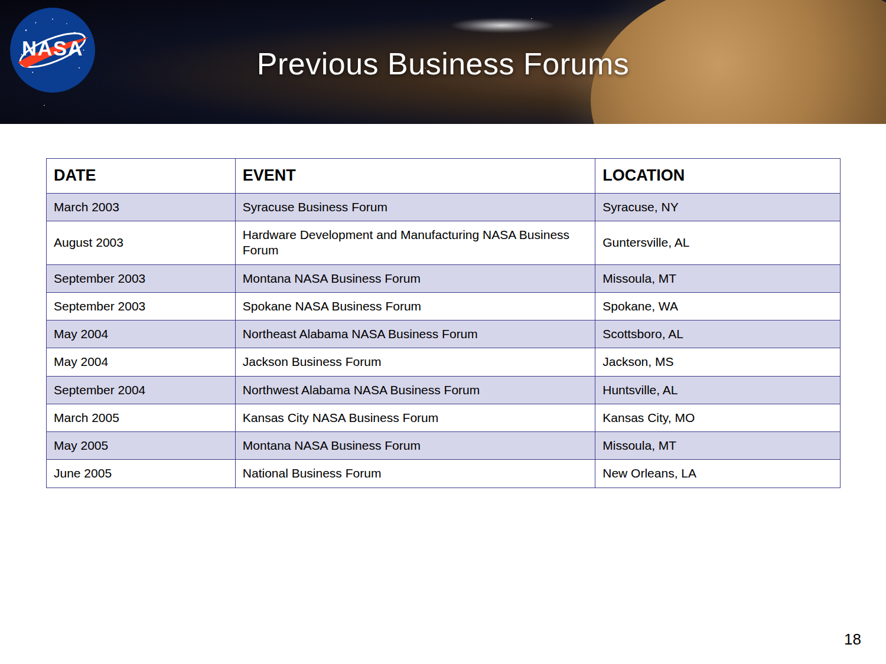NASA
Previous Business Forums
| DATE | EVENT | LOCATION |
| --- | --- | --- |
| March 2003 | Syracuse Business Forum | Syracuse, NY |
| August 2003 | Hardware Development and Manufacturing NASA Business Forum | Guntersville, AL |
| September 2003 | Montana NASA Business Forum | Missoula, MT |
| September 2003 | Spokane NASA Business Forum | Spokane, WA |
| May 2004 | Northeast Alabama NASA Business Forum | Scottsboro, AL |
| May 2004 | Jackson Business Forum | Jackson, MS |
| September 2004 | Northwest Alabama NASA Business Forum | Huntsville, AL |
| March 2005 | Kansas City NASA Business Forum | Kansas City, MO |
| May 2005 | Montana NASA Business Forum | Missoula, MT |
| June 2005 | National Business Forum | New Orleans, LA |
18